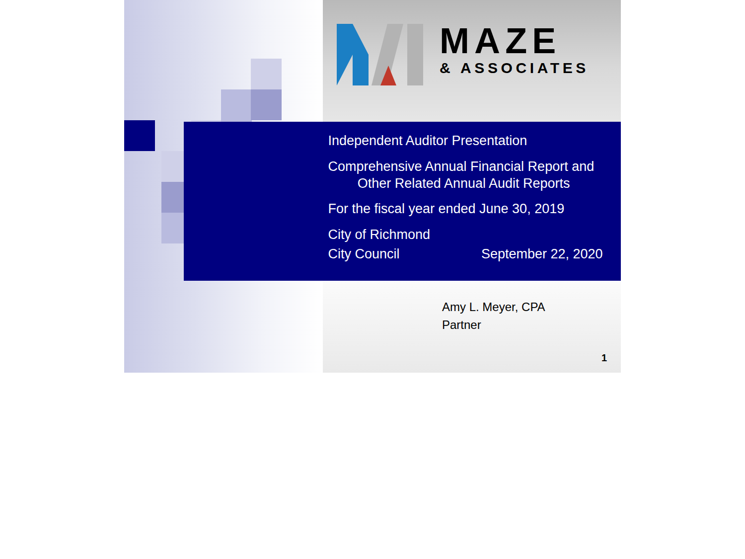MAZE
& ASSOCIATES
Independent Auditor Presentation
Comprehensive Annual Financial Report and Other Related Annual Audit Reports
For the fiscal year ended June 30, 2019
City of Richmond
City Council September 22, 2020
Amy L. Meyer, CPA
Partner
1